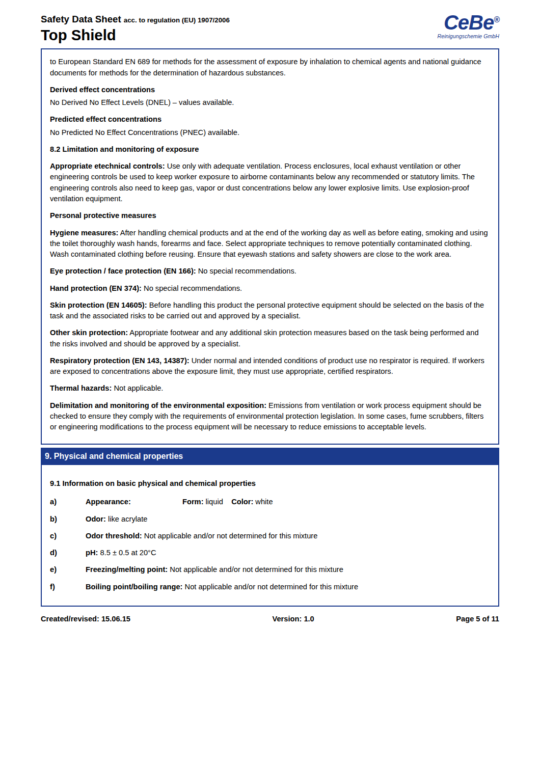Safety Data Sheet acc. to regulation (EU) 1907/2006
Top Shield
CeBe®
Reinigungschemie GmbH
to European Standard EN 689 for methods for the assessment of exposure by inhalation to chemical agents and national guidance documents for methods for the determination of hazardous substances.
Derived effect concentrations
No Derived No Effect Levels (DNEL) – values available.
Predicted effect concentrations
No Predicted No Effect Concentrations (PNEC) available.
8.2 Limitation and monitoring of exposure
Appropriate etechnical controls: Use only with adequate ventilation. Process enclosures, local exhaust ventilation or other engineering controls be used to keep worker exposure to airborne contaminants below any recommended or statutory limits. The engineering controls also need to keep gas, vapor or dust concentrations below any lower explosive limits. Use explosion-proof ventilation equipment.
Personal protective measures
Hygiene measures: After handling chemical products and at the end of the working day as well as before eating, smoking and using the toilet thoroughly wash hands, forearms and face. Select appropriate techniques to remove potentially contaminated clothing. Wash contaminated clothing before reusing. Ensure that eyewash stations and safety showers are close to the work area.
Eye protection / face protection (EN 166): No special recommendations.
Hand protection (EN 374): No special recommendations.
Skin protection (EN 14605): Before handling this product the personal protective equipment should be selected on the basis of the task and the associated risks to be carried out and approved by a specialist.
Other skin protection: Appropriate footwear and any additional skin protection measures based on the task being performed and the risks involved and should be approved by a specialist.
Respiratory protection (EN 143, 14387): Under normal and intended conditions of product use no respirator is required. If workers are exposed to concentrations above the exposure limit, they must use appropriate, certified respirators.
Thermal hazards: Not applicable.
Delimitation and monitoring of the environmental exposition: Emissions from ventilation or work process equipment should be checked to ensure they comply with the requirements of environmental protection legislation. In some cases, fume scrubbers, filters or engineering modifications to the process equipment will be necessary to reduce emissions to acceptable levels.
9. Physical and chemical properties
9.1 Information on basic physical and chemical properties
| a) | Appearance: | Form: liquid Color: white |
| b) | Odor: like acrylate |
| c) | Odor threshold: Not applicable and/or not determined for this mixture |
| d) | pH: 8.5 ± 0.5 at 20°C |
| e) | Freezing/melting point: Not applicable and/or not determined for this mixture |
| f) | Boiling point/boiling range: Not applicable and/or not determined for this mixture |
Created/revised: 15.06.15
Version: 1.0
Page 5 of 11